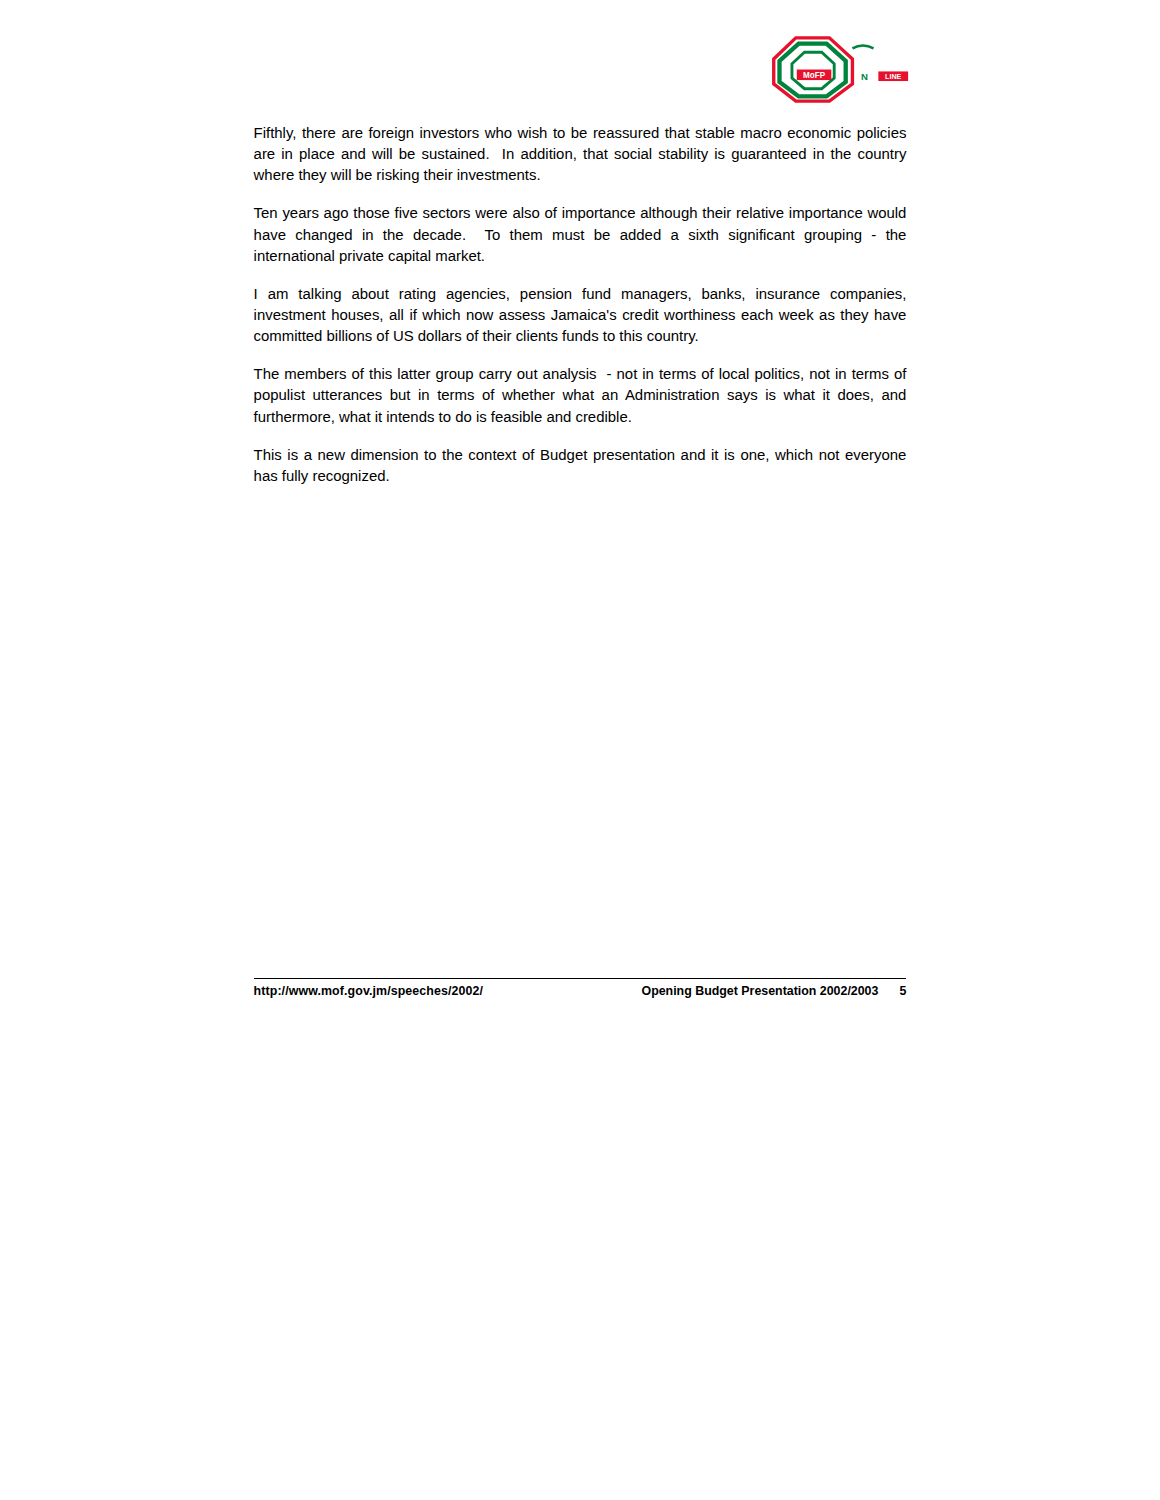MoFP N LINE
Fifthly, there are foreign investors who wish to be reassured that stable macro economic policies are in place and will be sustained. In addition, that social stability is guaranteed in the country where they will be risking their investments.
Ten years ago those five sectors were also of importance although their relative importance would have changed in the decade. To them must be added a sixth significant grouping - the international private capital market.
I am talking about rating agencies, pension fund managers, banks, insurance companies, investment houses, all if which now assess Jamaica's credit worthiness each week as they have committed billions of US dollars of their clients funds to this country.
The members of this latter group carry out analysis - not in terms of local politics, not in terms of populist utterances but in terms of whether what an Administration says is what it does, and furthermore, what it intends to do is feasible and credible.
This is a new dimension to the context of Budget presentation and it is one, which not everyone has fully recognized.
http://www.mof.gov.jm/speeches/2002/ Opening Budget Presentation 2002/20035